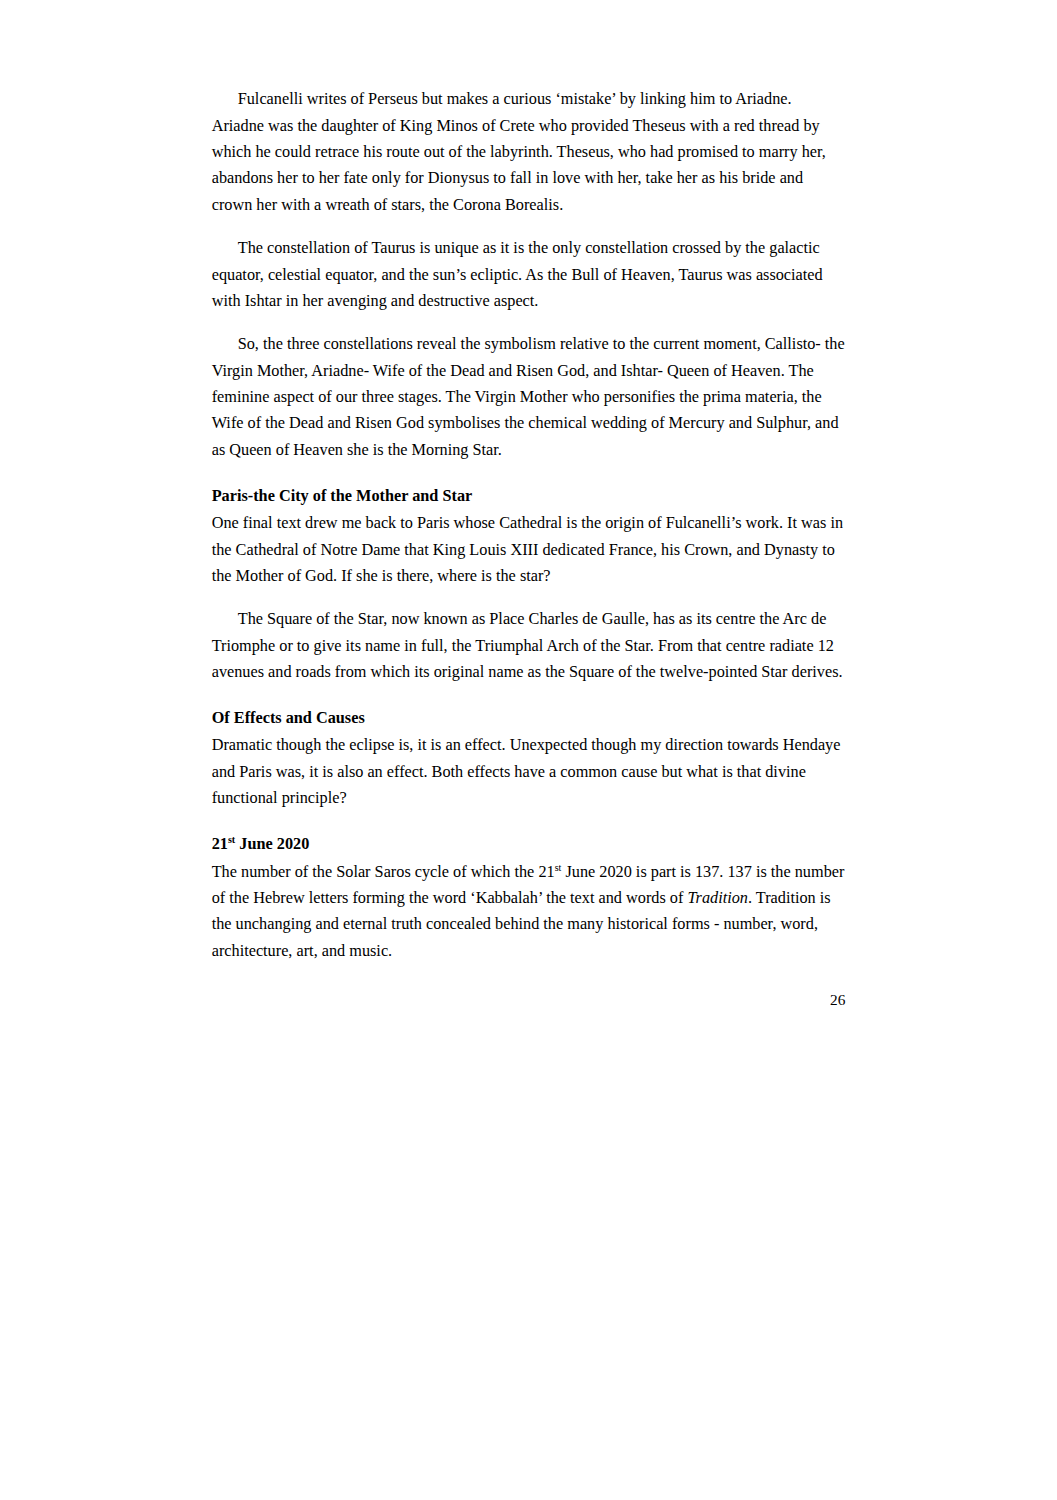Fulcanelli writes of Perseus but makes a curious ‘mistake’ by linking him to Ariadne. Ariadne was the daughter of King Minos of Crete who provided Theseus with a red thread by which he could retrace his route out of the labyrinth. Theseus, who had promised to marry her, abandons her to her fate only for Dionysus to fall in love with her, take her as his bride and crown her with a wreath of stars, the Corona Borealis.
The constellation of Taurus is unique as it is the only constellation crossed by the galactic equator, celestial equator, and the sun’s ecliptic. As the Bull of Heaven, Taurus was associated with Ishtar in her avenging and destructive aspect.
So, the three constellations reveal the symbolism relative to the current moment, Callisto- the Virgin Mother, Ariadne- Wife of the Dead and Risen God, and Ishtar- Queen of Heaven. The feminine aspect of our three stages. The Virgin Mother who personifies the prima materia, the Wife of the Dead and Risen God symbolises the chemical wedding of Mercury and Sulphur, and as Queen of Heaven she is the Morning Star.
Paris-the City of the Mother and Star
One final text drew me back to Paris whose Cathedral is the origin of Fulcanelli’s work. It was in the Cathedral of Notre Dame that King Louis XIII dedicated France, his Crown, and Dynasty to the Mother of God. If she is there, where is the star?
The Square of the Star, now known as Place Charles de Gaulle, has as its centre the Arc de Triomphe or to give its name in full, the Triumphal Arch of the Star. From that centre radiate 12 avenues and roads from which its original name as the Square of the twelve-pointed Star derives.
Of Effects and Causes
Dramatic though the eclipse is, it is an effect. Unexpected though my direction towards Hendaye and Paris was, it is also an effect. Both effects have a common cause but what is that divine functional principle?
21st June 2020
The number of the Solar Saros cycle of which the 21st June 2020 is part is 137. 137 is the number of the Hebrew letters forming the word ‘Kabbalah’ the text and words of Tradition. Tradition is the unchanging and eternal truth concealed behind the many historical forms - number, word, architecture, art, and music.
26